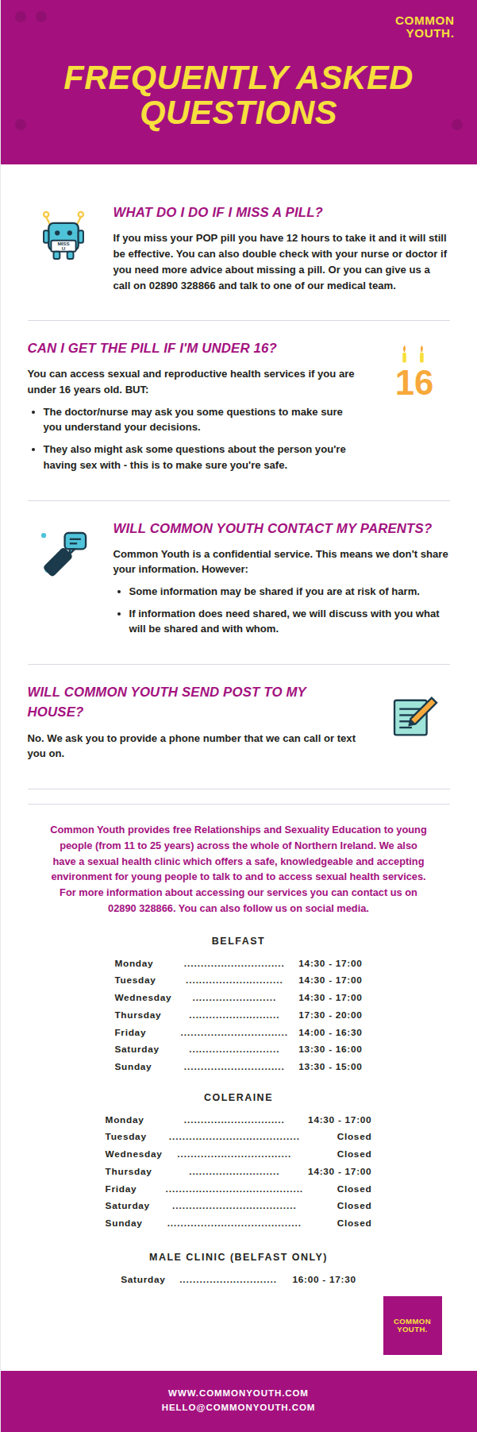Common Youth.
Frequently Asked Questions
MISS U
What do I do if I miss a pill?
If you miss your POP pill you have 12 hours to take it and it will still be effective. You can also double check with your nurse or doctor if you need more advice about missing a pill. Or you can give us a call on 02890 328866 and talk to one of our medical team.
Can I get the pill if I'm under 16?
You can access sexual and reproductive health services if you are under 16 years old. BUT:
The doctor/nurse may ask you some questions to make sure you understand your decisions.
They also might ask some questions about the person you're having sex with - this is to make sure you're safe.
16
Will Common Youth contact my parents?
Common Youth is a confidential service. This means we don't share your information. However:
Some information may be shared if you are at risk of harm.
If information does need shared, we will discuss with you what will be shared and with whom.
Will Common Youth send post to my house?
No. We ask you to provide a phone number that we can call or text you on.
Common Youth provides free Relationships and Sexuality Education to young people (from 11 to 25 years) across the whole of Northern Ireland. We also have a sexual health clinic which offers a safe, knowledgeable and accepting environment for young people to talk to and to access sexual health services. For more information about accessing our services you can contact us on 02890 328866. You can also follow us on social media.
Belfast
| Monday | .............................. | 14:30 - 17:00 |
| Tuesday | ............................. | 14:30 - 17:00 |
| Wednesday | ......................... | 14:30 - 17:00 |
| Thursday | ........................... | 17:30 - 20:00 |
| Friday | ................................ | 14:00 - 16:30 |
| Saturday | ........................... | 13:30 - 16:00 |
| Sunday | .............................. | 13:30 - 15:00 |
Coleraine
| Monday | .............................. | 14:30 - 17:00 |
| Tuesday | ....................................... | Closed |
| Wednesday | .................................. | Closed |
| Thursday | ........................... | 14:30 - 17:00 |
| Friday | ......................................... | Closed |
| Saturday | ..................................... | Closed |
| Sunday | ........................................ | Closed |
Male Clinic (Belfast only)
| Saturday | ............................. | 16:00 - 17:30 |
Common Youth.
www.commonyouth.com hello@commonyouth.com